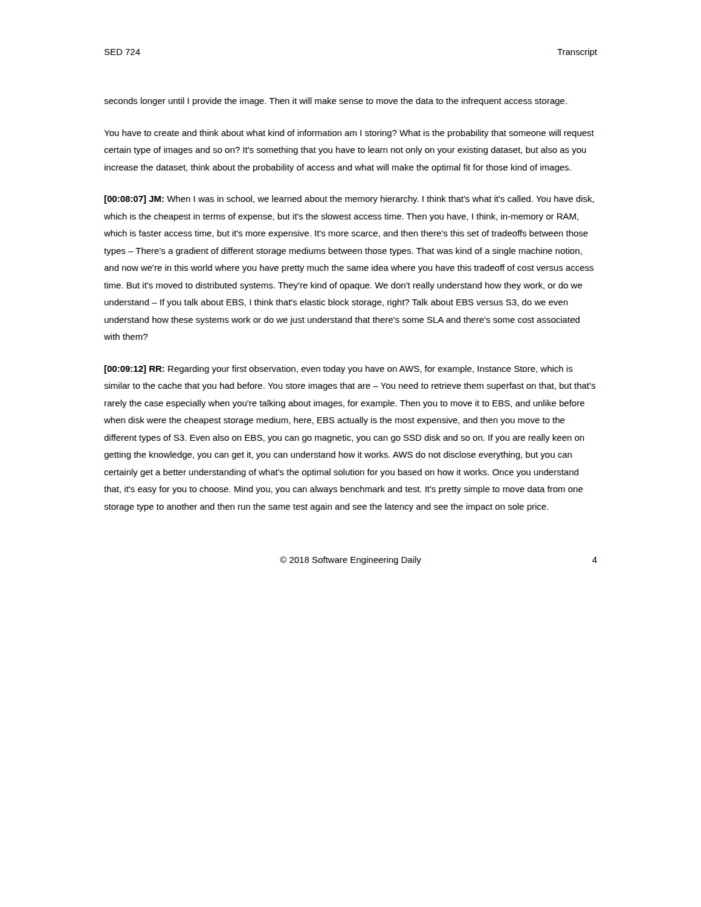SED 724 Transcript
seconds longer until I provide the image. Then it will make sense to move the data to the infrequent access storage.
You have to create and think about what kind of information am I storing? What is the probability that someone will request certain type of images and so on? It's something that you have to learn not only on your existing dataset, but also as you increase the dataset, think about the probability of access and what will make the optimal fit for those kind of images.
[00:08:07] JM: When I was in school, we learned about the memory hierarchy. I think that's what it's called. You have disk, which is the cheapest in terms of expense, but it's the slowest access time. Then you have, I think, in-memory or RAM, which is faster access time, but it's more expensive. It's more scarce, and then there's this set of tradeoffs between those types – There's a gradient of different storage mediums between those types. That was kind of a single machine notion, and now we're in this world where you have pretty much the same idea where you have this tradeoff of cost versus access time. But it's moved to distributed systems. They're kind of opaque. We don't really understand how they work, or do we understand – If you talk about EBS, I think that's elastic block storage, right? Talk about EBS versus S3, do we even understand how these systems work or do we just understand that there's some SLA and there's some cost associated with them?
[00:09:12] RR: Regarding your first observation, even today you have on AWS, for example, Instance Store, which is similar to the cache that you had before. You store images that are – You need to retrieve them superfast on that, but that's rarely the case especially when you're talking about images, for example. Then you to move it to EBS, and unlike before when disk were the cheapest storage medium, here, EBS actually is the most expensive, and then you move to the different types of S3. Even also on EBS, you can go magnetic, you can go SSD disk and so on. If you are really keen on getting the knowledge, you can get it, you can understand how it works. AWS do not disclose everything, but you can certainly get a better understanding of what's the optimal solution for you based on how it works. Once you understand that, it's easy for you to choose. Mind you, you can always benchmark and test. It's pretty simple to move data from one storage type to another and then run the same test again and see the latency and see the impact on sole price.
© 2018 Software Engineering Daily 4